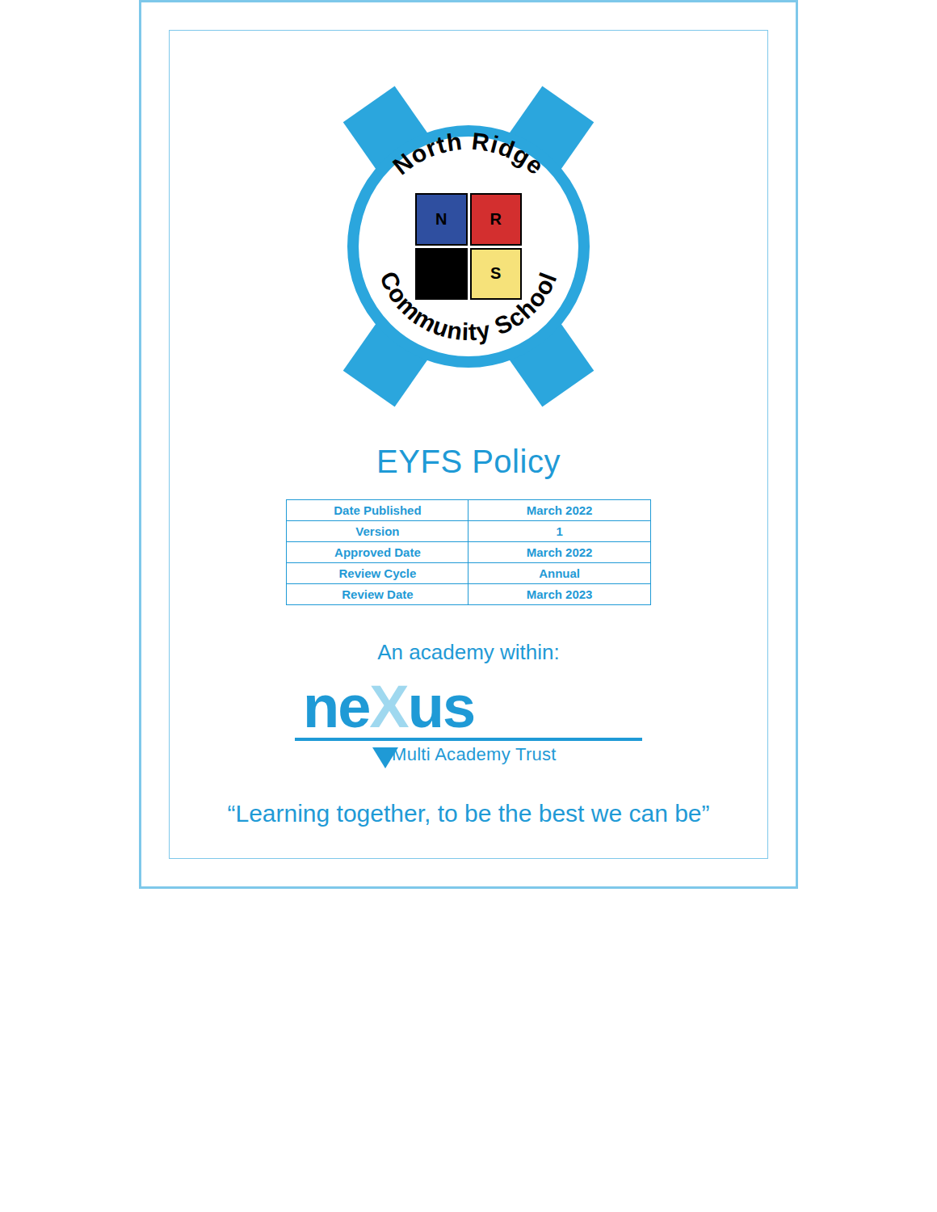North Ridge Community School
N
R
C
S
EYFS Policy
| Date Published | March 2022 |
| Version | 1 |
| Approved Date | March 2022 |
| Review Cycle | Annual |
| Review Date | March 2023 |
An academy within:
neXus
Multi Academy Trust
“Learning together, to be the best we can be”